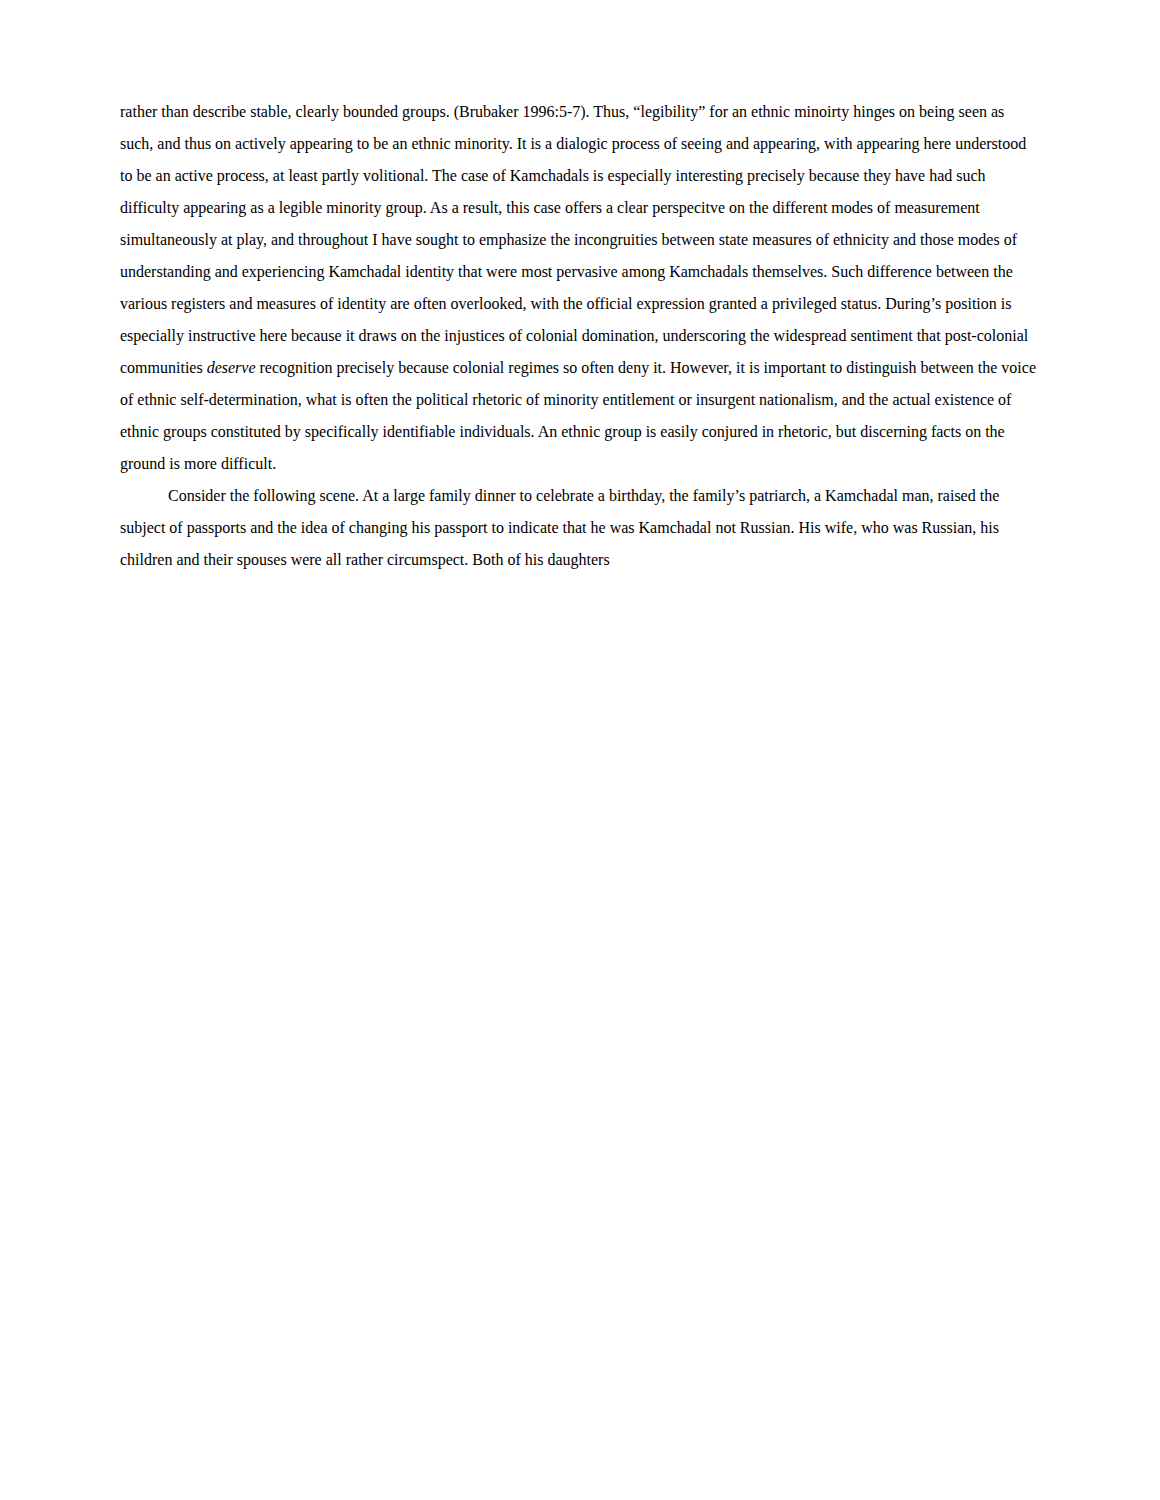rather than describe stable, clearly bounded groups. (Brubaker 1996:5-7). Thus, “legibility” for an ethnic minoirty hinges on being seen as such, and thus on actively appearing to be an ethnic minority. It is a dialogic process of seeing and appearing, with appearing here understood to be an active process, at least partly volitional. The case of Kamchadals is especially interesting precisely because they have had such difficulty appearing as a legible minority group. As a result, this case offers a clear perspecitve on the different modes of measurement simultaneously at play, and throughout I have sought to emphasize the incongruities between state measures of ethnicity and those modes of understanding and experiencing Kamchadal identity that were most pervasive among Kamchadals themselves. Such difference between the various registers and measures of identity are often overlooked, with the official expression granted a privileged status. During’s position is especially instructive here because it draws on the injustices of colonial domination, underscoring the widespread sentiment that post-colonial communities deserve recognition precisely because colonial regimes so often deny it. However, it is important to distinguish between the voice of ethnic self-determination, what is often the political rhetoric of minority entitlement or insurgent nationalism, and the actual existence of ethnic groups constituted by specifically identifiable individuals. An ethnic group is easily conjured in rhetoric, but discerning facts on the ground is more difficult.
Consider the following scene. At a large family dinner to celebrate a birthday, the family’s patriarch, a Kamchadal man, raised the subject of passports and the idea of changing his passport to indicate that he was Kamchadal not Russian. His wife, who was Russian, his children and their spouses were all rather circumspect. Both of his daughters